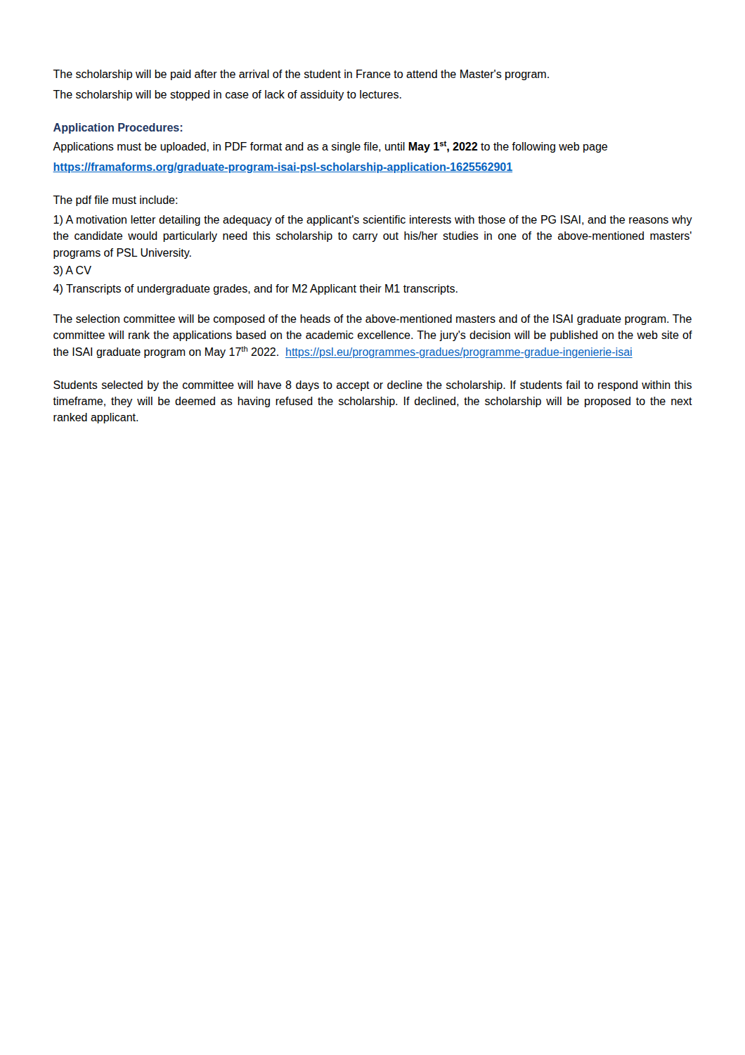The scholarship will be paid after the arrival of the student in France to attend the Master's program.
The scholarship will be stopped in case of lack of assiduity to lectures.
Application Procedures:
Applications must be uploaded, in PDF format and as a single file, until May 1st, 2022 to the following web page
https://framaforms.org/graduate-program-isai-psl-scholarship-application-1625562901
The pdf file must include:
1) A motivation letter detailing the adequacy of the applicant's scientific interests with those of the PG ISAI, and the reasons why the candidate would particularly need this scholarship to carry out his/her studies in one of the above-mentioned masters' programs of PSL University.
3) A CV
4) Transcripts of undergraduate grades, and for M2 Applicant their M1 transcripts.
The selection committee will be composed of the heads of the above-mentioned masters and of the ISAI graduate program. The committee will rank the applications based on the academic excellence. The jury's decision will be published on the web site of the ISAI graduate program on May 17th 2022. https://psl.eu/programmes-gradues/programme-gradue-ingenierie-isai
Students selected by the committee will have 8 days to accept or decline the scholarship. If students fail to respond within this timeframe, they will be deemed as having refused the scholarship. If declined, the scholarship will be proposed to the next ranked applicant.